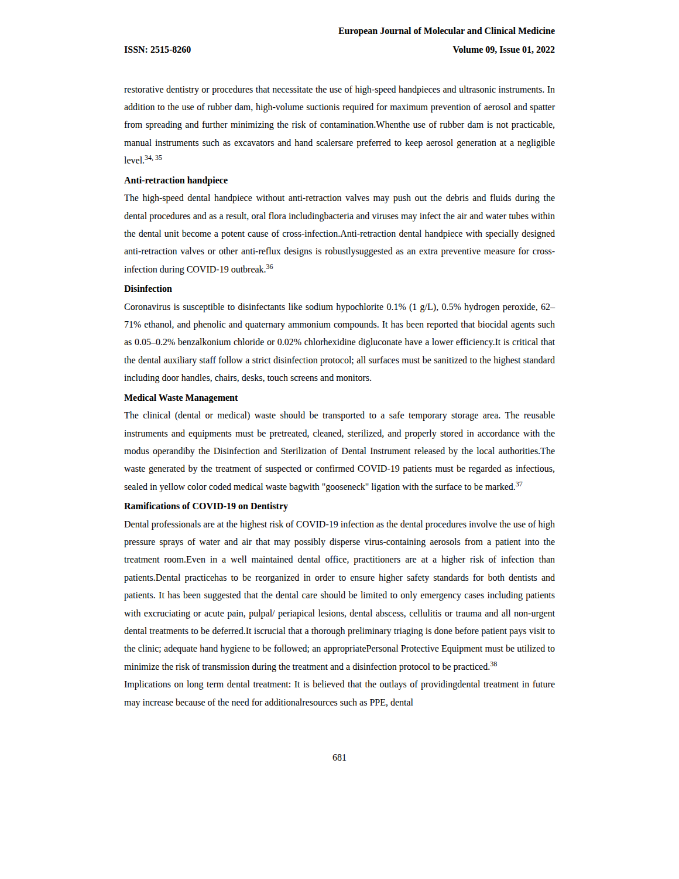European Journal of Molecular and Clinical Medicine ISSN: 2515-8260 Volume 09, Issue 01, 2022
restorative dentistry or procedures that necessitate the use of high-speed handpieces and ultrasonic instruments. In addition to the use of rubber dam, high-volume suctionis required for maximum prevention of aerosol and spatter from spreading and further minimizing the risk of contamination.Whenthe use of rubber dam is not practicable, manual instruments such as excavators and hand scalersare preferred to keep aerosol generation at a negligible level.34, 35
Anti-retraction handpiece
The high-speed dental handpiece without anti-retraction valves may push out the debris and fluids during the dental procedures and as a result, oral flora includingbacteria and viruses may infect the air and water tubes within the dental unit become a potent cause of cross-infection.Anti-retraction dental handpiece with specially designed anti-retraction valves or other anti-reflux designs is robustlysuggested as an extra preventive measure for cross-infection during COVID-19 outbreak.36
Disinfection
Coronavirus is susceptible to disinfectants like sodium hypochlorite 0.1% (1 g/L), 0.5% hydrogen peroxide, 62–71% ethanol, and phenolic and quaternary ammonium compounds. It has been reported that biocidal agents such as 0.05–0.2% benzalkonium chloride or 0.02% chlorhexidine digluconate have a lower efficiency.It is critical that the dental auxiliary staff follow a strict disinfection protocol; all surfaces must be sanitized to the highest standard including door handles, chairs, desks, touch screens and monitors.
Medical Waste Management
The clinical (dental or medical) waste should be transported to a safe temporary storage area. The reusable instruments and equipments must be pretreated, cleaned, sterilized, and properly stored in accordance with the modus operandiby the Disinfection and Sterilization of Dental Instrument released by the local authorities.The waste generated by the treatment of suspected or confirmed COVID-19 patients must be regarded as infectious, sealed in yellow color coded medical waste bagwith "gooseneck" ligation with the surface to be marked.37
Ramifications of COVID-19 on Dentistry
Dental professionals are at the highest risk of COVID-19 infection as the dental procedures involve the use of high pressure sprays of water and air that may possibly disperse virus-containing aerosols from a patient into the treatment room.Even in a well maintained dental office, practitioners are at a higher risk of infection than patients.Dental practicehas to be reorganized in order to ensure higher safety standards for both dentists and patients. It has been suggested that the dental care should be limited to only emergency cases including patients with excruciating or acute pain, pulpal/ periapical lesions, dental abscess, cellulitis or trauma and all non-urgent dental treatments to be deferred.It iscrucial that a thorough preliminary triaging is done before patient pays visit to the clinic; adequate hand hygiene to be followed; an appropriatePersonal Protective Equipment must be utilized to minimize the risk of transmission during the treatment and a disinfection protocol to be practiced.38
Implications on long term dental treatment: It is believed that the outlays of providingdental treatment in future may increase because of the need for additionalresources such as PPE, dental
681